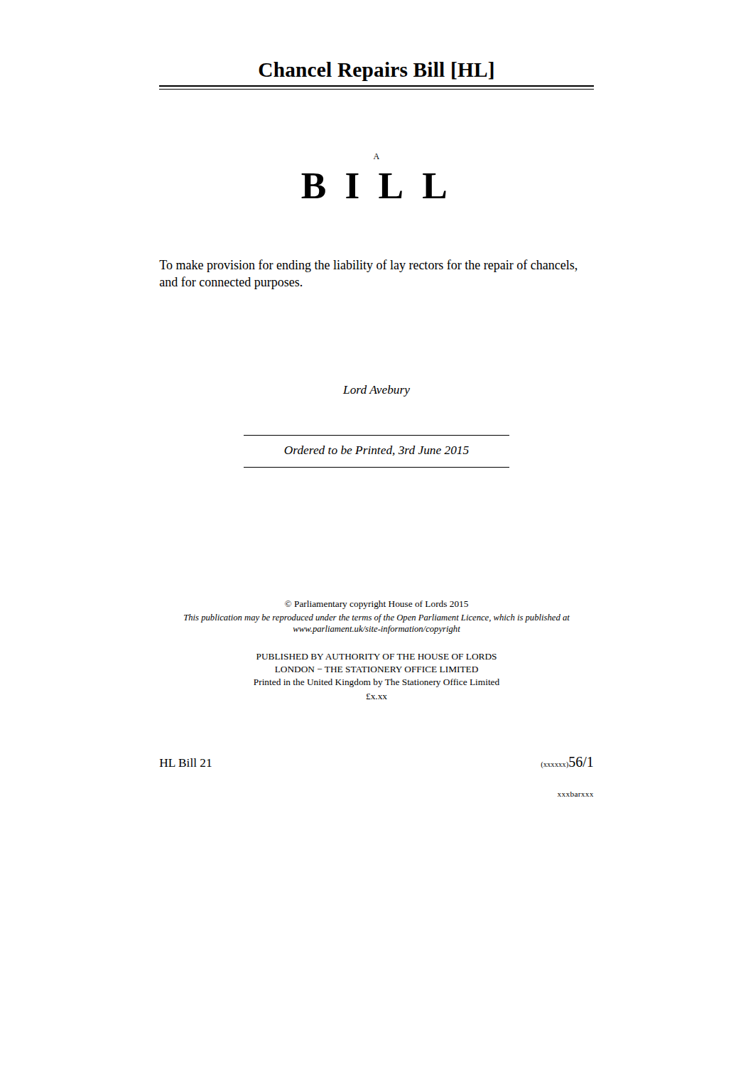Chancel Repairs Bill [HL]
A
B I L L
To make provision for ending the liability of lay rectors for the repair of chancels, and for connected purposes.
Lord Avebury
Ordered to be Printed, 3rd June 2015
© Parliamentary copyright House of Lords 2015
This publication may be reproduced under the terms of the Open Parliament Licence, which is published at
www.parliament.uk/site-information/copyright
PUBLISHED BY AUTHORITY OF THE HOUSE OF LORDS
LONDON − THE STATIONERY OFFICE LIMITED
Printed in the United Kingdom by The Stationery Office Limited
£x.xx
HL Bill 21
(xxxxxx) 56/1
xxxbarxxx